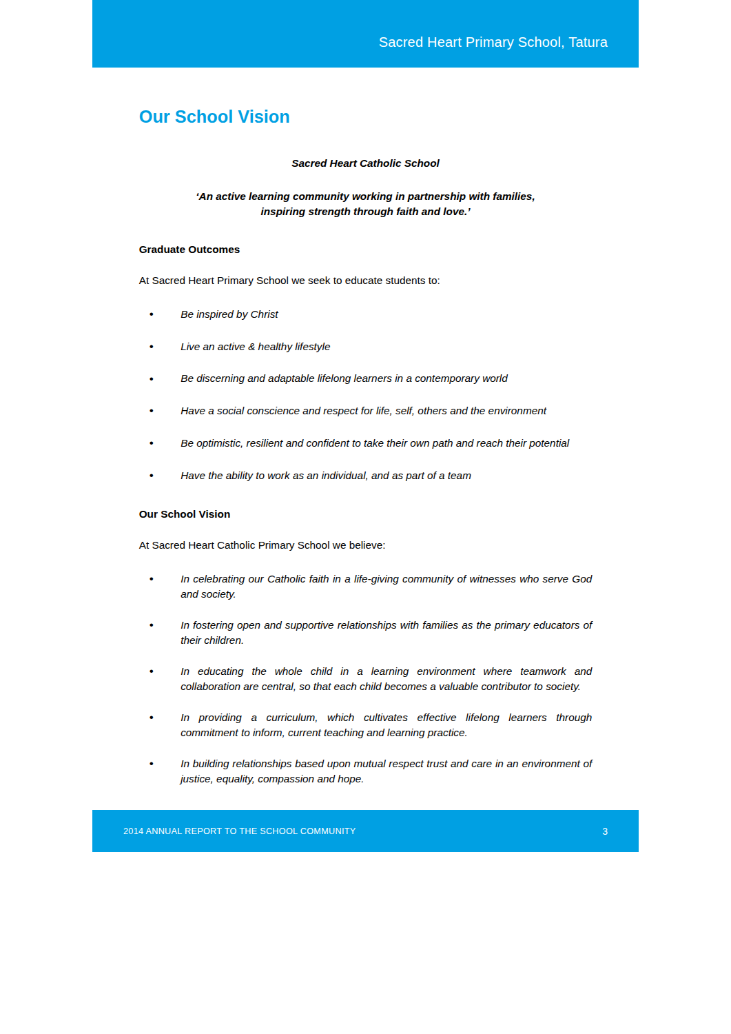Sacred Heart Primary School, Tatura
Our School Vision
Sacred Heart Catholic School
‘An active learning community working in partnership with families,
inspiring strength through faith and love.’
Graduate Outcomes
At Sacred Heart Primary School we seek to educate students to:
Be inspired by Christ
Live an active & healthy lifestyle
Be discerning and adaptable lifelong learners in a contemporary world
Have a social conscience and respect for life, self, others and the environment
Be optimistic, resilient and confident to take their own path and reach their potential
Have the ability to work as an individual, and as part of a team
Our School Vision
At Sacred Heart Catholic Primary School we believe:
In celebrating our Catholic faith in a life-giving community of witnesses who serve God and society.
In fostering open and supportive relationships with families as the primary educators of their children.
In educating the whole child in a learning environment where teamwork and collaboration are central, so that each child becomes a valuable contributor to society.
In providing a curriculum, which cultivates effective lifelong learners through commitment to inform, current teaching and learning practice.
In building relationships based upon mutual respect trust and care in an environment of justice, equality, compassion and hope.
2014 ANNUAL REPORT TO THE SCHOOL COMMUNITY
3